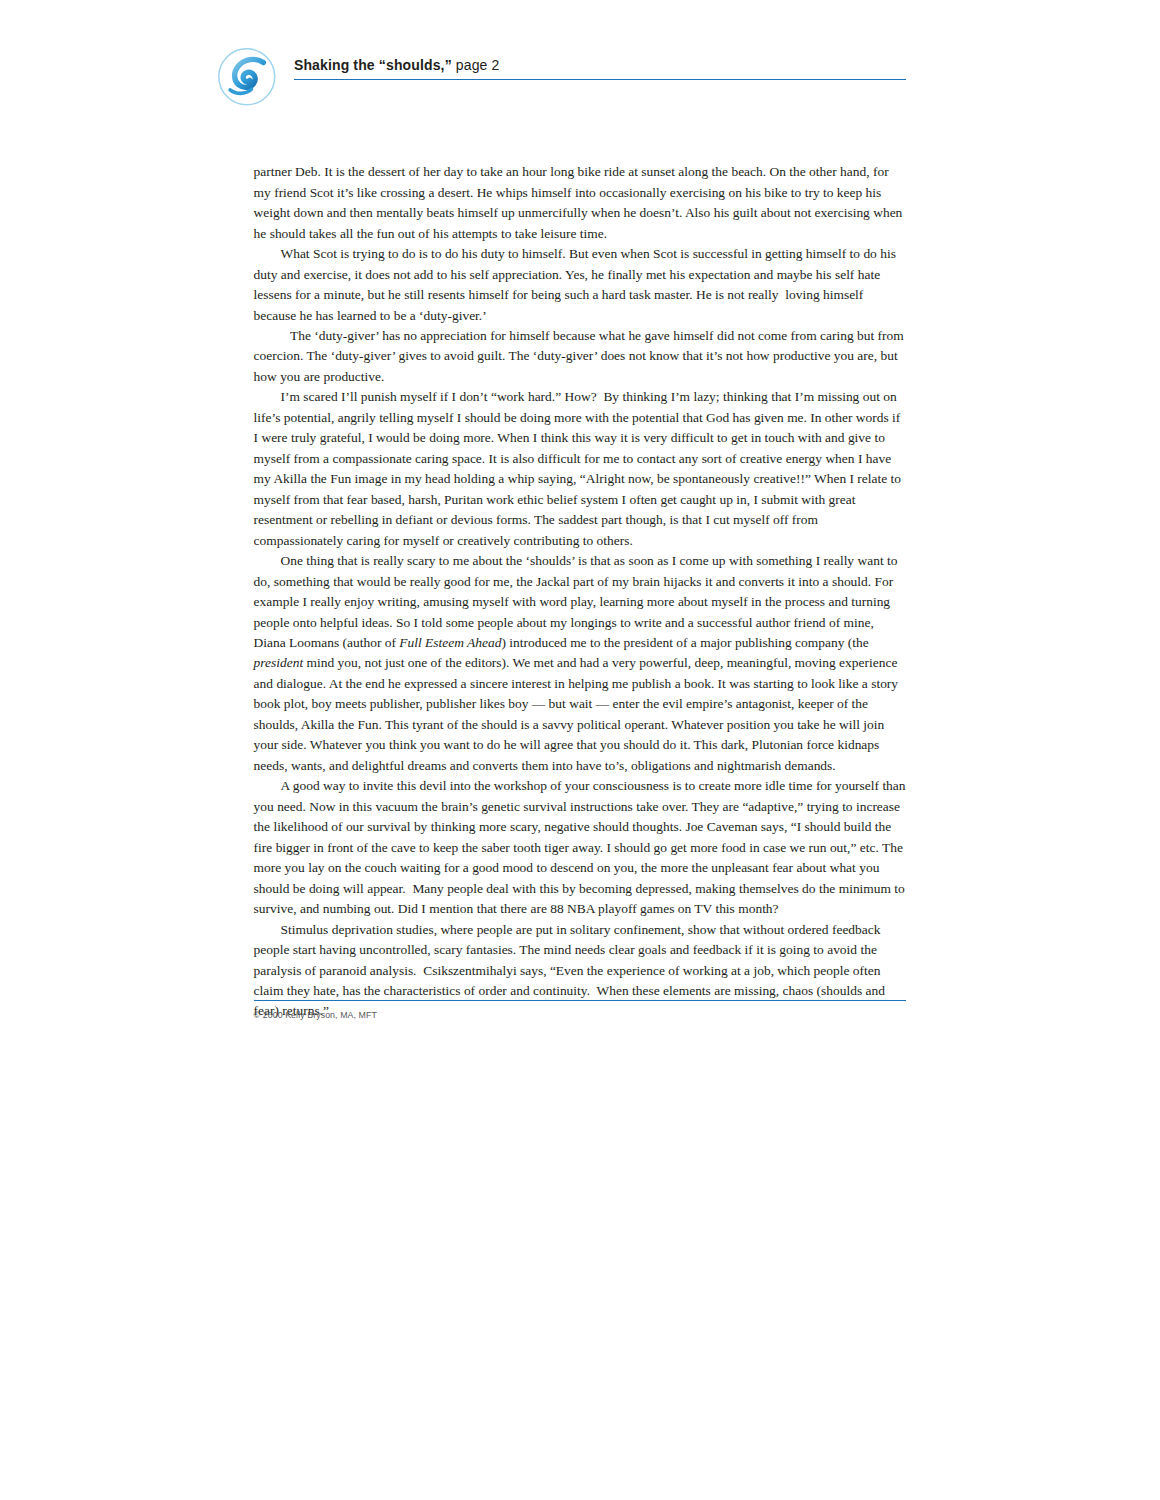Shaking the “shoulds,” page 2
partner Deb. It is the dessert of her day to take an hour long bike ride at sunset along the beach. On the other hand, for my friend Scot it’s like crossing a desert. He whips himself into occasionally exercising on his bike to try to keep his weight down and then mentally beats himself up unmercifully when he doesn’t. Also his guilt about not exercising when he should takes all the fun out of his attempts to take leisure time.
What Scot is trying to do is to do his duty to himself. But even when Scot is successful in getting himself to do his duty and exercise, it does not add to his self appreciation. Yes, he finally met his expectation and maybe his self hate lessens for a minute, but he still resents himself for being such a hard task master. He is not really loving himself because he has learned to be a ‘duty-giver.’
The ‘duty-giver’ has no appreciation for himself because what he gave himself did not come from caring but from coercion. The ‘duty-giver’ gives to avoid guilt. The ‘duty-giver’ does not know that it’s not how productive you are, but how you are productive.
I’m scared I’ll punish myself if I don’t “work hard.” How? By thinking I’m lazy; thinking that I’m missing out on life’s potential, angrily telling myself I should be doing more with the potential that God has given me. In other words if I were truly grateful, I would be doing more. When I think this way it is very difficult to get in touch with and give to myself from a compassionate caring space. It is also difficult for me to contact any sort of creative energy when I have my Akilla the Fun image in my head holding a whip saying, “Alright now, be spontaneously creative!!” When I relate to myself from that fear based, harsh, Puritan work ethic belief system I often get caught up in, I submit with great resentment or rebelling in defiant or devious forms. The saddest part though, is that I cut myself off from compassionately caring for myself or creatively contributing to others.
One thing that is really scary to me about the ‘shoulds’ is that as soon as I come up with something I really want to do, something that would be really good for me, the Jackal part of my brain hijacks it and converts it into a should. For example I really enjoy writing, amusing myself with word play, learning more about myself in the process and turning people onto helpful ideas. So I told some people about my longings to write and a successful author friend of mine, Diana Loomans (author of Full Esteem Ahead) introduced me to the president of a major publishing company (the president mind you, not just one of the editors). We met and had a very powerful, deep, meaningful, moving experience and dialogue. At the end he expressed a sincere interest in helping me publish a book. It was starting to look like a story book plot, boy meets publisher, publisher likes boy — but wait — enter the evil empire’s antagonist, keeper of the shoulds, Akilla the Fun. This tyrant of the should is a savvy political operant. Whatever position you take he will join your side. Whatever you think you want to do he will agree that you should do it. This dark, Plutonian force kidnaps needs, wants, and delightful dreams and converts them into have to’s, obligations and nightmarish demands.
A good way to invite this devil into the workshop of your consciousness is to create more idle time for yourself than you need. Now in this vacuum the brain’s genetic survival instructions take over. They are “adaptive,” trying to increase the likelihood of our survival by thinking more scary, negative should thoughts. Joe Caveman says, “I should build the fire bigger in front of the cave to keep the saber tooth tiger away. I should go get more food in case we run out,” etc. The more you lay on the couch waiting for a good mood to descend on you, the more the unpleasant fear about what you should be doing will appear. Many people deal with this by becoming depressed, making themselves do the minimum to survive, and numbing out. Did I mention that there are 88 NBA playoff games on TV this month?
Stimulus deprivation studies, where people are put in solitary confinement, show that without ordered feedback people start having uncontrolled, scary fantasies. The mind needs clear goals and feedback if it is going to avoid the paralysis of paranoid analysis. Csikszentmihalyi says, “Even the experience of working at a job, which people often claim they hate, has the characteristics of order and continuity. When these elements are missing, chaos (shoulds and fear) returns.”
© 2000 Kelly Bryson, MA, MFT